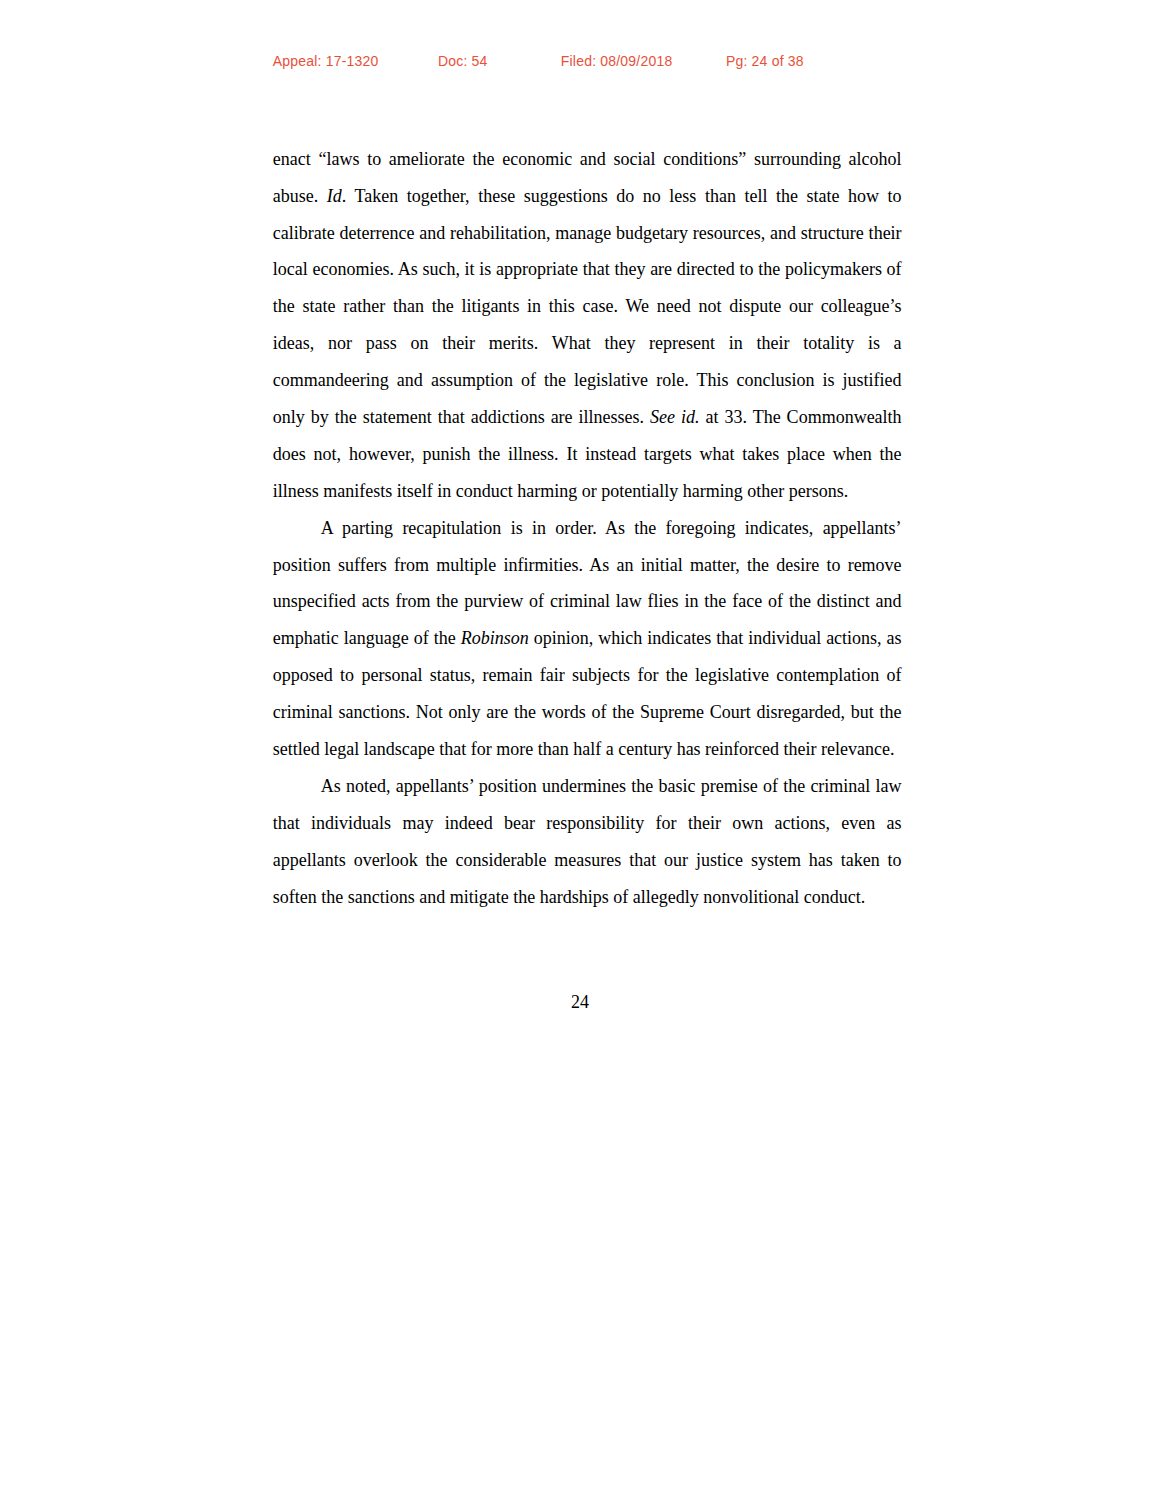Appeal: 17-1320 Doc: 54 Filed: 08/09/2018 Pg: 24 of 38
enact “laws to ameliorate the economic and social conditions” surrounding alcohol abuse. Id. Taken together, these suggestions do no less than tell the state how to calibrate deterrence and rehabilitation, manage budgetary resources, and structure their local economies. As such, it is appropriate that they are directed to the policymakers of the state rather than the litigants in this case. We need not dispute our colleague’s ideas, nor pass on their merits. What they represent in their totality is a commandeering and assumption of the legislative role. This conclusion is justified only by the statement that addictions are illnesses. See id. at 33. The Commonwealth does not, however, punish the illness. It instead targets what takes place when the illness manifests itself in conduct harming or potentially harming other persons.
A parting recapitulation is in order. As the foregoing indicates, appellants’ position suffers from multiple infirmities. As an initial matter, the desire to remove unspecified acts from the purview of criminal law flies in the face of the distinct and emphatic language of the Robinson opinion, which indicates that individual actions, as opposed to personal status, remain fair subjects for the legislative contemplation of criminal sanctions. Not only are the words of the Supreme Court disregarded, but the settled legal landscape that for more than half a century has reinforced their relevance.
As noted, appellants’ position undermines the basic premise of the criminal law that individuals may indeed bear responsibility for their own actions, even as appellants overlook the considerable measures that our justice system has taken to soften the sanctions and mitigate the hardships of allegedly nonvolitional conduct.
24